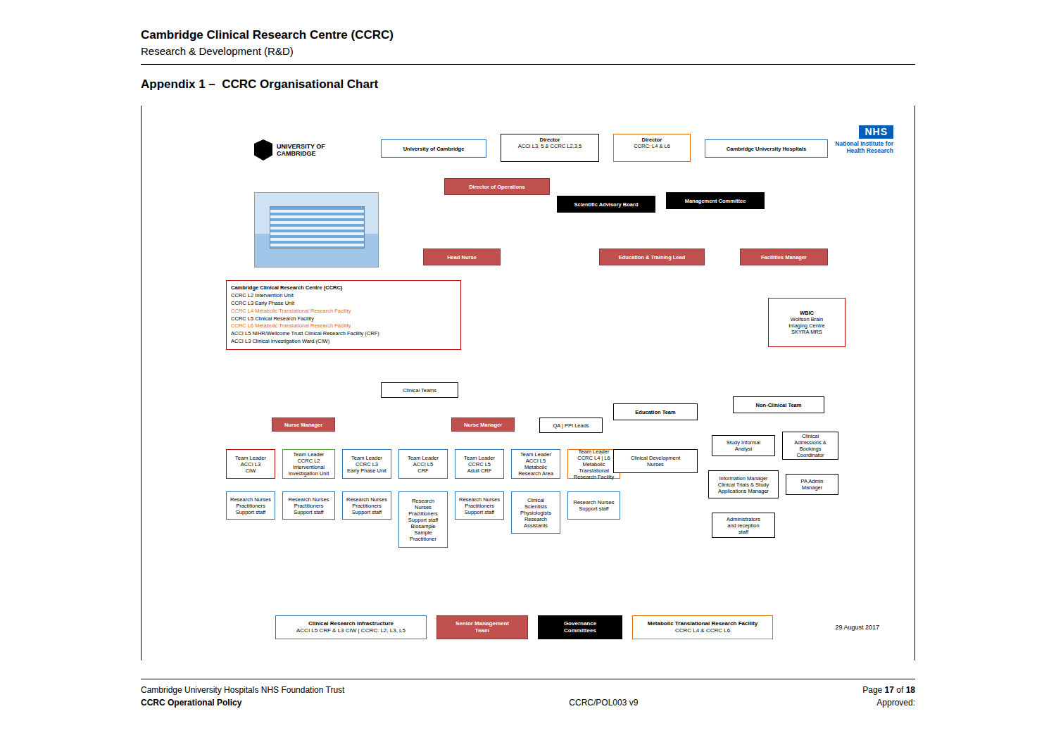Cambridge Clinical Research Centre (CCRC)
Research & Development (R&D)
Appendix 1 – CCRC Organisational Chart
UNIVERSITY OF
CAMBRIDGE
NHS
National Institute for
Health Research
University of Cambridge
Director
ACCI L3, 5 & CCRC L2,3,5
Director
CCRC: L4 & L6
Cambridge University Hospitals
Director of Operations
Scientific Advisory Board
Management Committee
Head Nurse
Education & Training Lead
Facilities Manager
WBIC Wolfson Brain
Imaging Centre
SKYRA MRS
Cambridge Clinical Research Centre (CCRC)
CCRC L2 Intervention Unit
CCRC L3 Early Phase Unit
CCRC L4 Metabolic Translational Research Facility
CCRC L5 Clinical Research Facility
CCRC L6 Metabolic Translational Research Facility
ACCI L5 NIHR/Wellcome Trust Clinical Research Facility (CRF)
ACCI L3 Clinical Investigation Ward (CIW)
Clinical Teams
Non-Clinical Team
Education Team
Nurse Manager
Nurse Manager
QA | PPI Leads
Team Leader
ACCI L3
CIW
Team Leader
CCRC L2
Interventional
Investigation Unit
Team Leader
CCRC L3
Early Phase Unit
Team Leader
ACCI L5
CRF
Team Leader
CCRC L5
Adult CRF
Team Leader
ACCI L5
Metabolic
Research Area
Team Leader
CCRC L4 | L6
Metabolic
Translational
Research Facility
Research Nurses
Practitioners
Support staff
Research Nurses
Practitioners
Support staff
Research Nurses
Practitioners
Support staff
Research
Nurses
Practitioners
Support staff
Biosample
Sample
Practitioner
Research Nurses
Practitioners
Support staff
Clinical
Scientists
Physiologists
Research
Assistants
Research Nurses
Support staff
Clinical Development
Nurses
Study Informal
Analyst
Clinical
Admissions &
Bookings
Coordinator
Information Manager
Clinical Trials & Study
Applications Manager
PA Admin
Manager
Administrators
and reception
staff
Clinical Research Infrastructure
ACCI L5 CRF & L3 CIW | CCRC: L2, L3, L5
Senior Management
Team
Governance
Committees
Metabolic Translational Research Facility
CCRC L4 & CCRC L6
29 August 2017
Cambridge University Hospitals NHS Foundation Trust
CCRC Operational Policy
CCRC/POL003 v9
Page 17 of 18
Approved: